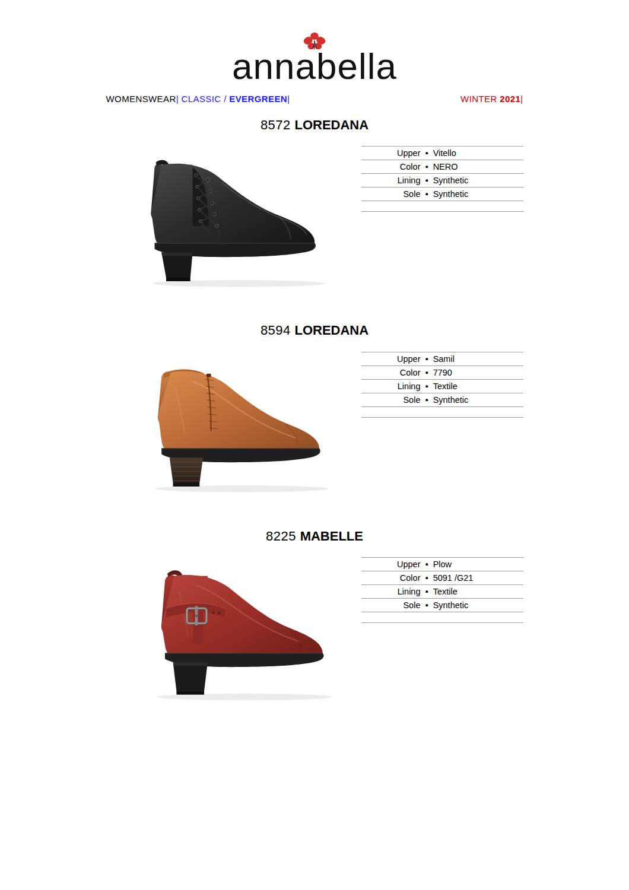annabella
WOMENSWEAR| CLASSIC / EVERGREEN|
WINTER 2021|
8572 LOREDANA
| Upper | ▪ | Vitello |
| Color | ▪ | NERO |
| Lining | ▪ | Synthetic |
| Sole | ▪ | Synthetic |
8594 LOREDANA
| Upper | ▪ | Samil |
| Color | ▪ | 7790 |
| Lining | ▪ | Textile |
| Sole | ▪ | Synthetic |
8225 MABELLE
| Upper | ▪ | Plow |
| Color | ▪ | 5091 /G21 |
| Lining | ▪ | Textile |
| Sole | ▪ | Synthetic |